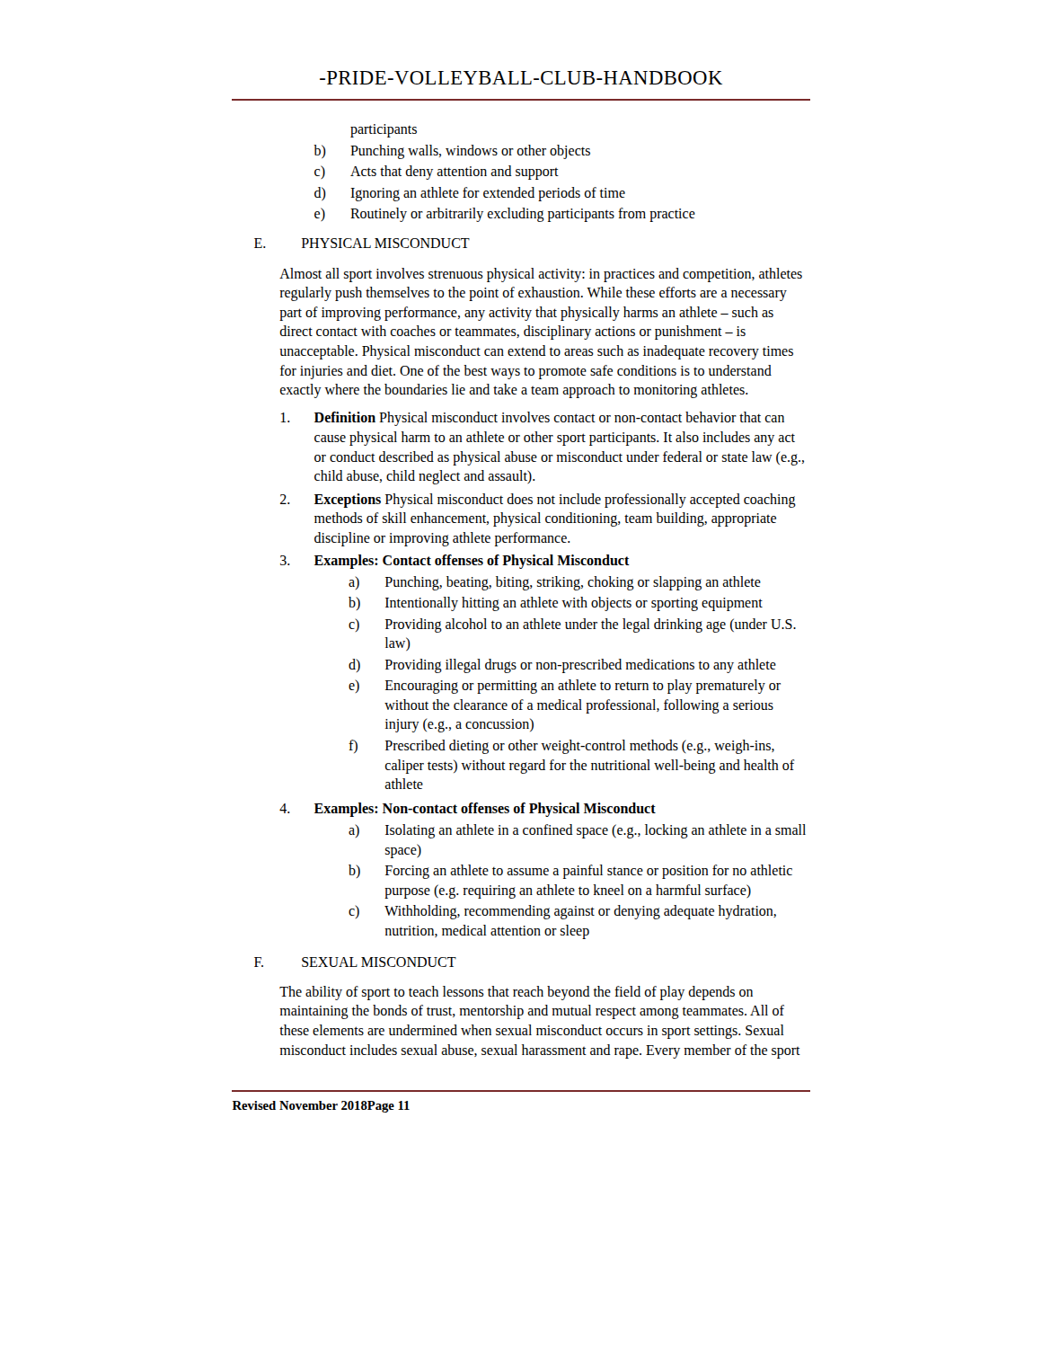-PRIDE-VOLLEYBALL-CLUB-HANDBOOK
participants
b) Punching walls, windows or other objects
c) Acts that deny attention and support
d) Ignoring an athlete for extended periods of time
e) Routinely or arbitrarily excluding participants from practice
E. PHYSICAL MISCONDUCT
Almost all sport involves strenuous physical activity: in practices and competition, athletes regularly push themselves to the point of exhaustion. While these efforts are a necessary part of improving performance, any activity that physically harms an athlete – such as direct contact with coaches or teammates, disciplinary actions or punishment – is unacceptable. Physical misconduct can extend to areas such as inadequate recovery times for injuries and diet. One of the best ways to promote safe conditions is to understand exactly where the boundaries lie and take a team approach to monitoring athletes.
1. Definition Physical misconduct involves contact or non-contact behavior that can cause physical harm to an athlete or other sport participants. It also includes any act or conduct described as physical abuse or misconduct under federal or state law (e.g., child abuse, child neglect and assault).
2. Exceptions Physical misconduct does not include professionally accepted coaching methods of skill enhancement, physical conditioning, team building, appropriate discipline or improving athlete performance.
3. Examples: Contact offenses of Physical Misconduct
a) Punching, beating, biting, striking, choking or slapping an athlete
b) Intentionally hitting an athlete with objects or sporting equipment
c) Providing alcohol to an athlete under the legal drinking age (under U.S. law)
d) Providing illegal drugs or non-prescribed medications to any athlete
e) Encouraging or permitting an athlete to return to play prematurely or without the clearance of a medical professional, following a serious injury (e.g., a concussion)
f) Prescribed dieting or other weight-control methods (e.g., weigh-ins, caliper tests) without regard for the nutritional well-being and health of athlete
4. Examples: Non-contact offenses of Physical Misconduct
a) Isolating an athlete in a confined space (e.g., locking an athlete in a small space)
b) Forcing an athlete to assume a painful stance or position for no athletic purpose (e.g. requiring an athlete to kneel on a harmful surface)
c) Withholding, recommending against or denying adequate hydration, nutrition, medical attention or sleep
F. SEXUAL MISCONDUCT
The ability of sport to teach lessons that reach beyond the field of play depends on maintaining the bonds of trust, mentorship and mutual respect among teammates. All of these elements are undermined when sexual misconduct occurs in sport settings. Sexual misconduct includes sexual abuse, sexual harassment and rape. Every member of the sport
Revised November 2018Page 11